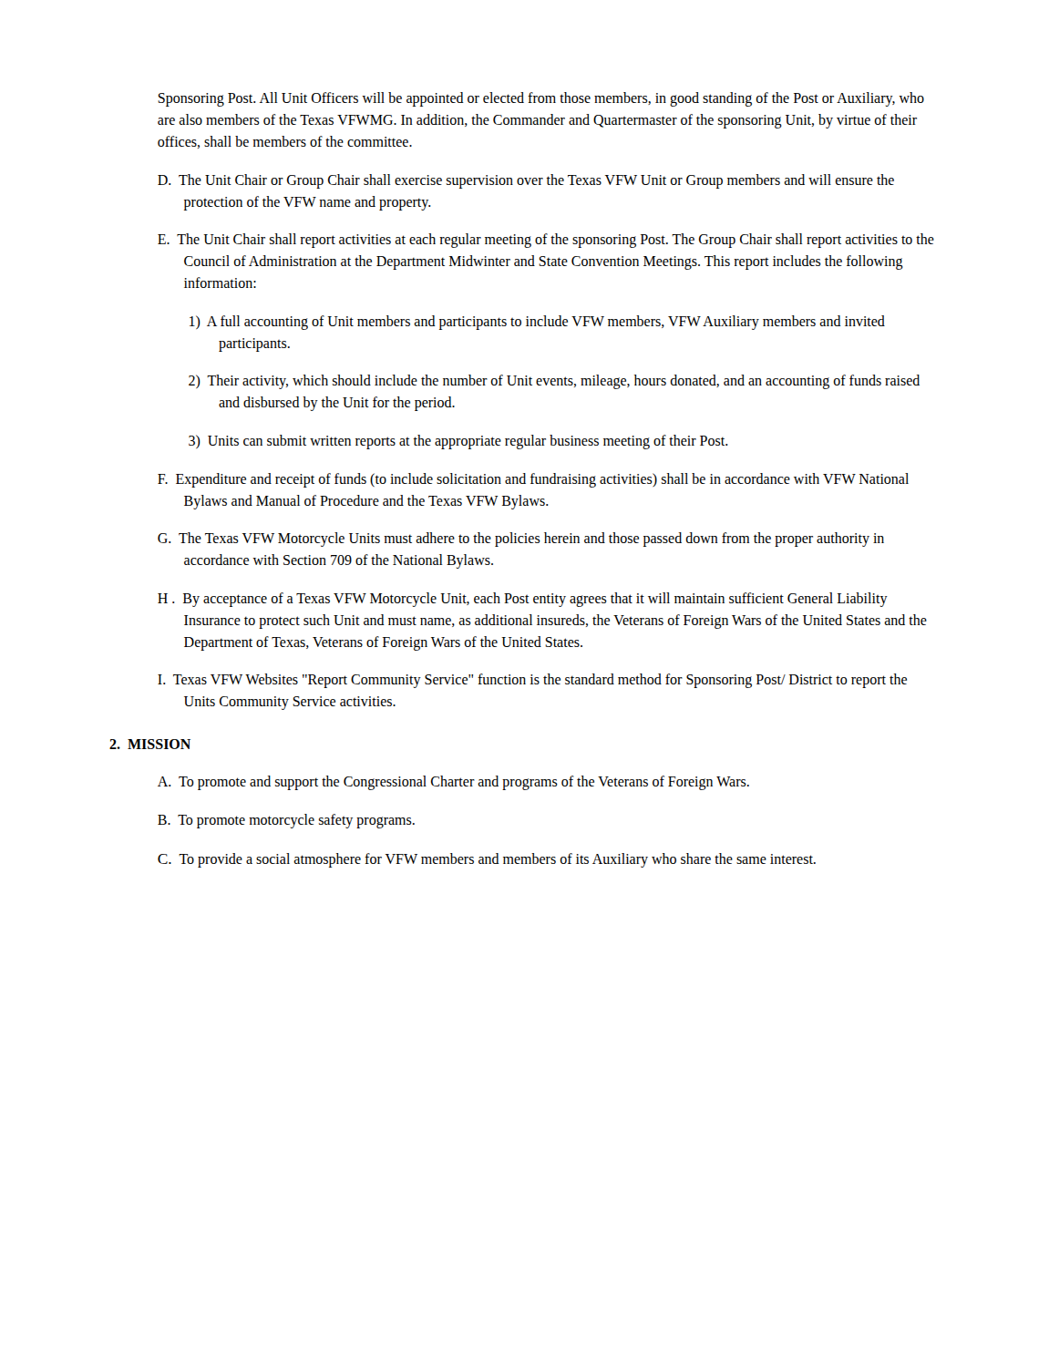Sponsoring Post. All Unit Officers will be appointed or elected from those members, in good standing of the Post or Auxiliary, who are also members of the Texas VFWMG. In addition, the Commander and Quartermaster of the sponsoring Unit, by virtue of their offices, shall be members of the committee.
D. The Unit Chair or Group Chair shall exercise supervision over the Texas VFW Unit or Group members and will ensure the protection of the VFW name and property.
E. The Unit Chair shall report activities at each regular meeting of the sponsoring Post. The Group Chair shall report activities to the Council of Administration at the Department Midwinter and State Convention Meetings. This report includes the following information:
1) A full accounting of Unit members and participants to include VFW members, VFW Auxiliary members and invited participants.
2) Their activity, which should include the number of Unit events, mileage, hours donated, and an accounting of funds raised and disbursed by the Unit for the period.
3) Units can submit written reports at the appropriate regular business meeting of their Post.
F. Expenditure and receipt of funds (to include solicitation and fundraising activities) shall be in accordance with VFW National Bylaws and Manual of Procedure and the Texas VFW Bylaws.
G. The Texas VFW Motorcycle Units must adhere to the policies herein and those passed down from the proper authority in accordance with Section 709 of the National Bylaws.
H . By acceptance of a Texas VFW Motorcycle Unit, each Post entity agrees that it will maintain sufficient General Liability Insurance to protect such Unit and must name, as additional insureds, the Veterans of Foreign Wars of the United States and the Department of Texas, Veterans of Foreign Wars of the United States.
I. Texas VFW Websites "Report Community Service" function is the standard method for Sponsoring Post/ District to report the Units Community Service activities.
2. MISSION
A. To promote and support the Congressional Charter and programs of the Veterans of Foreign Wars.
B. To promote motorcycle safety programs.
C. To provide a social atmosphere for VFW members and members of its Auxiliary who share the same interest.